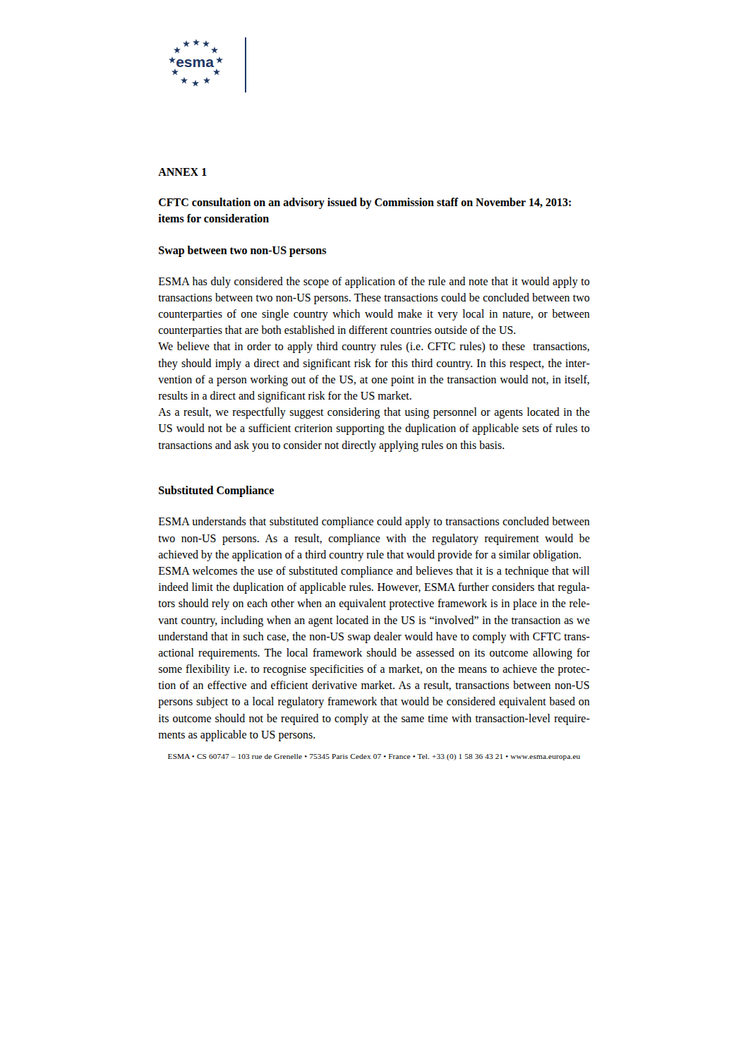esma
ANNEX 1
CFTC consultation on an advisory issued by Commission staff on November 14, 2013: items for consideration
Swap between two non-US persons
ESMA has duly considered the scope of application of the rule and note that it would apply to transactions between two non-US persons. These transactions could be concluded between two counterparties of one single country which would make it very local in nature, or between counterparties that are both established in different countries outside of the US.
We believe that in order to apply third country rules (i.e. CFTC rules) to these transactions, they should imply a direct and significant risk for this third country. In this respect, the intervention of a person working out of the US, at one point in the transaction would not, in itself, results in a direct and significant risk for the US market.
As a result, we respectfully suggest considering that using personnel or agents located in the US would not be a sufficient criterion supporting the duplication of applicable sets of rules to transactions and ask you to consider not directly applying rules on this basis.
Substituted Compliance
ESMA understands that substituted compliance could apply to transactions concluded between two non-US persons. As a result, compliance with the regulatory requirement would be achieved by the application of a third country rule that would provide for a similar obligation.
ESMA welcomes the use of substituted compliance and believes that it is a technique that will indeed limit the duplication of applicable rules. However, ESMA further considers that regulators should rely on each other when an equivalent protective framework is in place in the relevant country, including when an agent located in the US is “involved” in the transaction as we understand that in such case, the non-US swap dealer would have to comply with CFTC transactional requirements. The local framework should be assessed on its outcome allowing for some flexibility i.e. to recognise specificities of a market, on the means to achieve the protection of an effective and efficient derivative market. As a result, transactions between non-US persons subject to a local regulatory framework that would be considered equivalent based on its outcome should not be required to comply at the same time with transaction-level requirements as applicable to US persons.
ESMA • CS 60747 – 103 rue de Grenelle • 75345 Paris Cedex 07 • France • Tel. +33 (0) 1 58 36 43 21 • www.esma.europa.eu